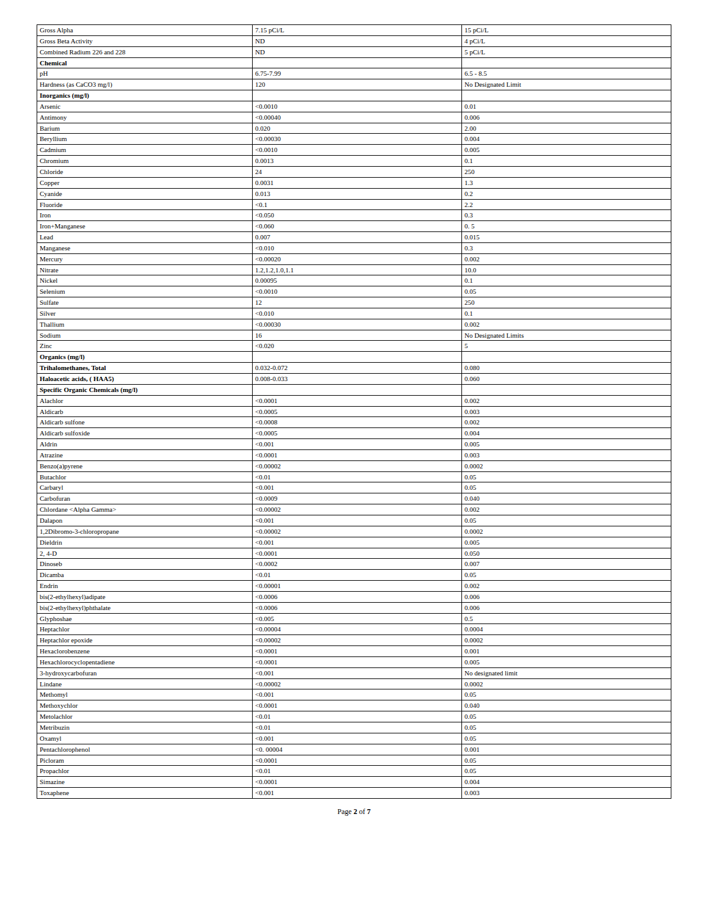| Gross Alpha | 7.15 pCi/L | 15 pCi/L |
| Gross Beta Activity | ND | 4 pCi/L |
| Combined Radium 226 and 228 | ND | 5 pCi/L |
| Chemical | | |
| pH | 6.75-7.99 | 6.5 - 8.5 |
| Hardness (as CaCO3 mg/l) | 120 | No Designated Limit |
| Inorganics (mg/l) | | |
| Arsenic | <0.0010 | 0.01 |
| Antimony | <0.00040 | 0.006 |
| Barium | 0.020 | 2.00 |
| Beryllium | <0.00030 | 0.004 |
| Cadmium | <0.0010 | 0.005 |
| Chromium | 0.0013 | 0.1 |
| Chloride | 24 | 250 |
| Copper | 0.0031 | 1.3 |
| Cyanide | 0.013 | 0.2 |
| Fluoride | <0.1 | 2.2 |
| Iron | <0.050 | 0.3 |
| Iron+Manganese | <0.060 | 0. 5 |
| Lead | 0.007 | 0.015 |
| Manganese | <0.010 | 0.3 |
| Mercury | <0.00020 | 0.002 |
| Nitrate | 1.2,1.2,1.0,1.1 | 10.0 |
| Nickel | 0.00095 | 0.1 |
| Selenium | <0.0010 | 0.05 |
| Sulfate | 12 | 250 |
| Silver | <0.010 | 0.1 |
| Thallium | <0.00030 | 0.002 |
| Sodium | 16 | No Designated Limits |
| Zinc | <0.020 | 5 |
| Organics (mg/l) | | |
| Trihalomethanes, Total | 0.032-0.072 | 0.080 |
| Haloacetic acids, ( HAA5) | 0.008-0.033 | 0.060 |
| Specific Organic Chemicals (mg/l) | | |
| Alachlor | <0.0001 | 0.002 |
| Aldicarb | <0.0005 | 0.003 |
| Aldicarb sulfone | <0.0008 | 0.002 |
| Aldicarb sulfoxide | <0.0005 | 0.004 |
| Aldrin | <0.001 | 0.005 |
| Atrazine | <0.0001 | 0.003 |
| Benzo(a)pyrene | <0.00002 | 0.0002 |
| Butachlor | <0.01 | 0.05 |
| Carbaryl | <0.001 | 0.05 |
| Carbofuran | <0.0009 | 0.040 |
| Chlordane <Alpha Gamma> | <0.00002 | 0.002 |
| Dalapon | <0.001 | 0.05 |
| 1,2Dibromo-3-chloropropane | <0.00002 | 0.0002 |
| Dieldrin | <0.001 | 0.005 |
| 2, 4-D | <0.0001 | 0.050 |
| Dinoseb | <0.0002 | 0.007 |
| Dicamba | <0.01 | 0.05 |
| Endrin | <0.00001 | 0.002 |
| bis(2-ethylhexyl)adipate | <0.0006 | 0.006 |
| bis(2-ethylhexyl)phthalate | <0.0006 | 0.006 |
| Glyphoshae | <0.005 | 0.5 |
| Heptachlor | <0.00004 | 0.0004 |
| Heptachlor epoxide | <0.00002 | 0.0002 |
| Hexaclorobenzene | <0.0001 | 0.001 |
| Hexachlorocyclopentadiene | <0.0001 | 0.005 |
| 3-hydroxycarbofuran | <0.001 | No designated limit |
| Lindane | <0.00002 | 0.0002 |
| Methomyl | <0.001 | 0.05 |
| Methoxychlor | <0.0001 | 0.040 |
| Metolachlor | <0.01 | 0.05 |
| Metribuzin | <0.01 | 0.05 |
| Oxamyl | <0.001 | 0.05 |
| Pentachlorophenol | <0. 00004 | 0.001 |
| Picloram | <0.0001 | 0.05 |
| Propachlor | <0.01 | 0.05 |
| Simazine | <0.0001 | 0.004 |
| Toxaphene | <0.001 | 0.003 |
Page 2 of 7